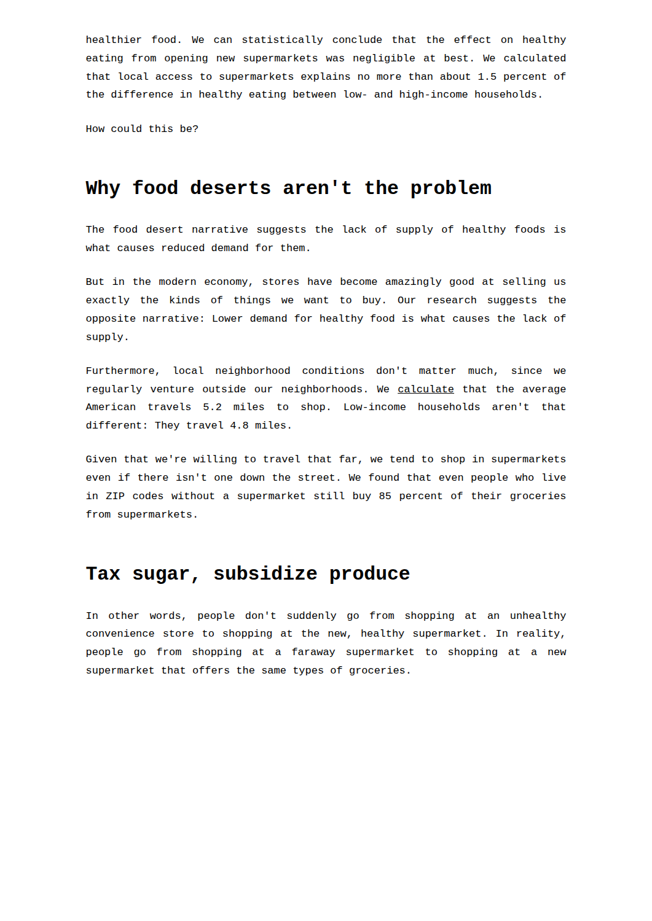healthier food. We can statistically conclude that the effect on healthy eating from opening new supermarkets was negligible at best. We calculated that local access to supermarkets explains no more than about 1.5 percent of the difference in healthy eating between low- and high-income households.
How could this be?
Why food deserts aren't the problem
The food desert narrative suggests the lack of supply of healthy foods is what causes reduced demand for them.
But in the modern economy, stores have become amazingly good at selling us exactly the kinds of things we want to buy. Our research suggests the opposite narrative: Lower demand for healthy food is what causes the lack of supply.
Furthermore, local neighborhood conditions don't matter much, since we regularly venture outside our neighborhoods. We calculate that the average American travels 5.2 miles to shop. Low-income households aren't that different: They travel 4.8 miles.
Given that we're willing to travel that far, we tend to shop in supermarkets even if there isn't one down the street. We found that even people who live in ZIP codes without a supermarket still buy 85 percent of their groceries from supermarkets.
Tax sugar, subsidize produce
In other words, people don't suddenly go from shopping at an unhealthy convenience store to shopping at the new, healthy supermarket. In reality, people go from shopping at a faraway supermarket to shopping at a new supermarket that offers the same types of groceries.